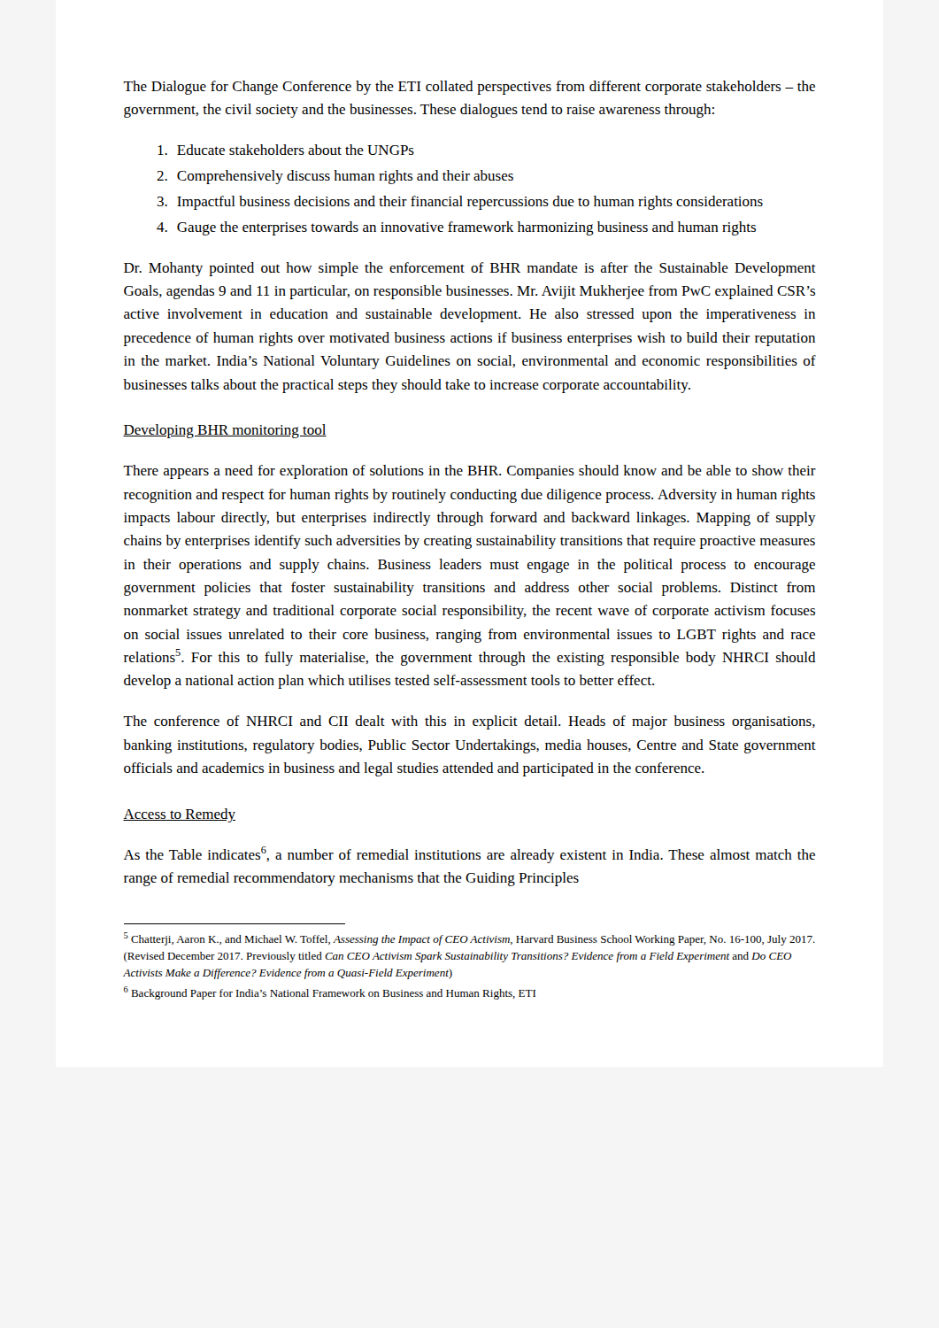The Dialogue for Change Conference by the ETI collated perspectives from different corporate stakeholders – the government, the civil society and the businesses. These dialogues tend to raise awareness through:
Educate stakeholders about the UNGPs
Comprehensively discuss human rights and their abuses
Impactful business decisions and their financial repercussions due to human rights considerations
Gauge the enterprises towards an innovative framework harmonizing business and human rights
Dr. Mohanty pointed out how simple the enforcement of BHR mandate is after the Sustainable Development Goals, agendas 9 and 11 in particular, on responsible businesses. Mr. Avijit Mukherjee from PwC explained CSR’s active involvement in education and sustainable development. He also stressed upon the imperativeness in precedence of human rights over motivated business actions if business enterprises wish to build their reputation in the market. India’s National Voluntary Guidelines on social, environmental and economic responsibilities of businesses talks about the practical steps they should take to increase corporate accountability.
Developing BHR monitoring tool
There appears a need for exploration of solutions in the BHR. Companies should know and be able to show their recognition and respect for human rights by routinely conducting due diligence process. Adversity in human rights impacts labour directly, but enterprises indirectly through forward and backward linkages. Mapping of supply chains by enterprises identify such adversities by creating sustainability transitions that require proactive measures in their operations and supply chains. Business leaders must engage in the political process to encourage government policies that foster sustainability transitions and address other social problems. Distinct from nonmarket strategy and traditional corporate social responsibility, the recent wave of corporate activism focuses on social issues unrelated to their core business, ranging from environmental issues to LGBT rights and race relations5. For this to fully materialise, the government through the existing responsible body NHRCI should develop a national action plan which utilises tested self-assessment tools to better effect.
The conference of NHRCI and CII dealt with this in explicit detail. Heads of major business organisations, banking institutions, regulatory bodies, Public Sector Undertakings, media houses, Centre and State government officials and academics in business and legal studies attended and participated in the conference.
Access to Remedy
As the Table indicates6, a number of remedial institutions are already existent in India. These almost match the range of remedial recommendatory mechanisms that the Guiding Principles
5 Chatterji, Aaron K., and Michael W. Toffel, Assessing the Impact of CEO Activism, Harvard Business School Working Paper, No. 16-100, July 2017. (Revised December 2017. Previously titled Can CEO Activism Spark Sustainability Transitions? Evidence from a Field Experiment and Do CEO Activists Make a Difference? Evidence from a Quasi-Field Experiment)
6 Background Paper for India’s National Framework on Business and Human Rights, ETI